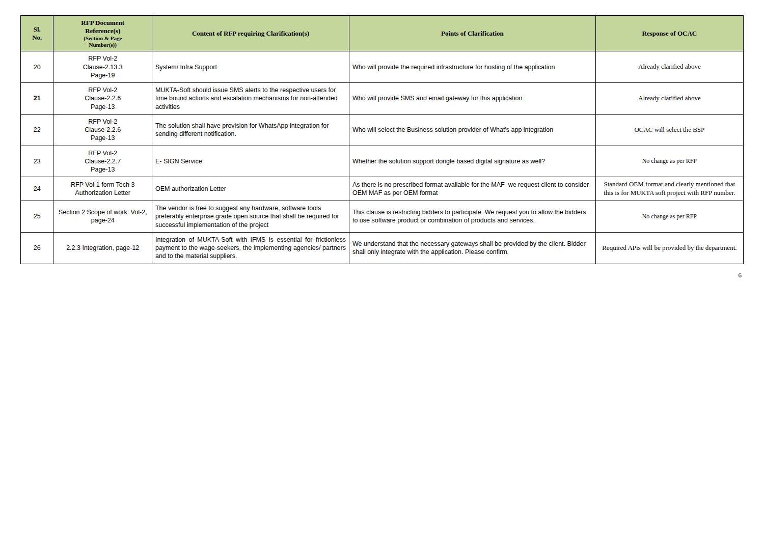| Sl. No. | RFP Document Reference(s) (Section & Page Number(s)) | Content of RFP requiring Clarification(s) | Points of Clarification | Response of OCAC |
| --- | --- | --- | --- | --- |
| 20 | RFP Vol-2 Clause-2.13.3 Page-19 | System/ Infra Support | Who will provide the required infrastructure for hosting of the application | Already clarified above |
| 21 | RFP Vol-2 Clause-2.2.6 Page-13 | MUKTA-Soft should issue SMS alerts to the respective users for time bound actions and escalation mechanisms for non-attended activities | Who will provide SMS and email gateway for this application | Already clarified above |
| 22 | RFP Vol-2 Clause-2.2.6 Page-13 | The solution shall have provision for WhatsApp integration for sending different notification. | Who will select the Business solution provider of What's app integration | OCAC will select the BSP |
| 23 | RFP Vol-2 Clause-2.2.7 Page-13 | E- SIGN Service: | Whether the solution support dongle based digital signature as well? | No change as per RFP |
| 24 | RFP Vol-1 form Tech 3 Authorization Letter | OEM authorization Letter | As there is no prescribed format available for the MAF we request client to consider OEM MAF as per OEM format | Standard OEM format and clearly mentioned that this is for MUKTA soft project with RFP number. |
| 25 | Section 2 Scope of work: Vol-2, page-24 | The vendor is free to suggest any hardware, software tools preferably enterprise grade open source that shall be required for successful implementation of the project | This clause is restricting bidders to participate. We request you to allow the bidders to use software product or combination of products and services. | No change as per RFP |
| 26 | 2.2.3 Integration, page-12 | Integration of MUKTA-Soft with IFMS is essential for frictionless payment to the wage-seekers, the implementing agencies/ partners and to the material suppliers. | We understand that the necessary gateways shall be provided by the client. Bidder shall only integrate with the application. Please confirm. | Required APis will be provided by the department. |
6